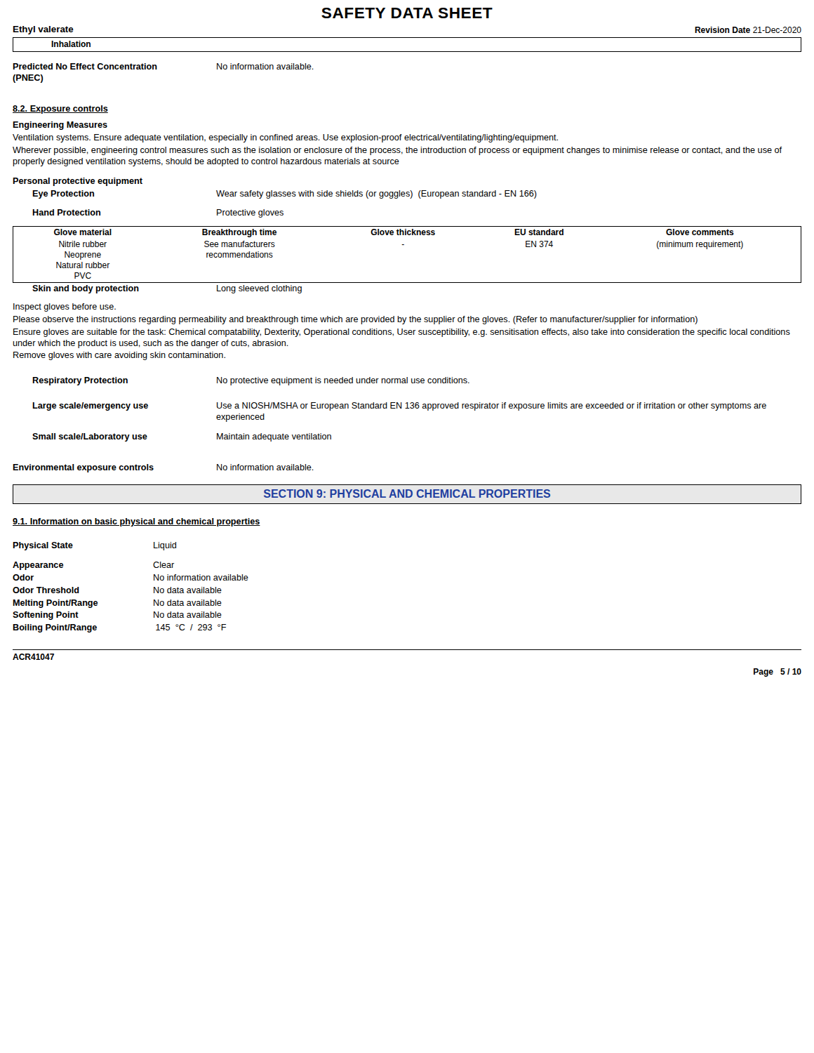SAFETY DATA SHEET
Ethyl valerate
Revision Date 21-Dec-2020
Inhalation
Predicted No Effect Concentration
(PNEC)
No information available.
8.2. Exposure controls
Engineering Measures
Ventilation systems. Ensure adequate ventilation, especially in confined areas. Use explosion-proof electrical/ventilating/lighting/equipment.
Wherever possible, engineering control measures such as the isolation or enclosure of the process, the introduction of process or equipment changes to minimise release or contact, and the use of properly designed ventilation systems, should be adopted to control hazardous materials at source
Personal protective equipment
Eye Protection
Wear safety glasses with side shields (or goggles) (European standard - EN 166)
Hand Protection
Protective gloves
| Glove material | Breakthrough time | Glove thickness | EU standard | Glove comments |
| --- | --- | --- | --- | --- |
| Nitrile rubber Neoprene Natural rubber PVC | See manufacturers recommendations | - | EN 374 | (minimum requirement) |
Skin and body protection
Long sleeved clothing
Inspect gloves before use.
Please observe the instructions regarding permeability and breakthrough time which are provided by the supplier of the gloves. (Refer to manufacturer/supplier for information)
Ensure gloves are suitable for the task: Chemical compatability, Dexterity, Operational conditions, User susceptibility, e.g. sensitisation effects, also take into consideration the specific local conditions under which the product is used, such as the danger of cuts, abrasion.
Remove gloves with care avoiding skin contamination.
Respiratory Protection
No protective equipment is needed under normal use conditions.
Large scale/emergency use
Use a NIOSH/MSHA or European Standard EN 136 approved respirator if exposure limits are exceeded or if irritation or other symptoms are experienced
Small scale/Laboratory use
Maintain adequate ventilation
Environmental exposure controls
No information available.
SECTION 9: PHYSICAL AND CHEMICAL PROPERTIES
9.1. Information on basic physical and chemical properties
Physical State
Liquid
Appearance
Clear
Odor
No information available
Odor Threshold
No data available
Melting Point/Range
No data available
Softening Point
No data available
Boiling Point/Range
145 °C / 293 °F
ACR41047
Page 5 / 10